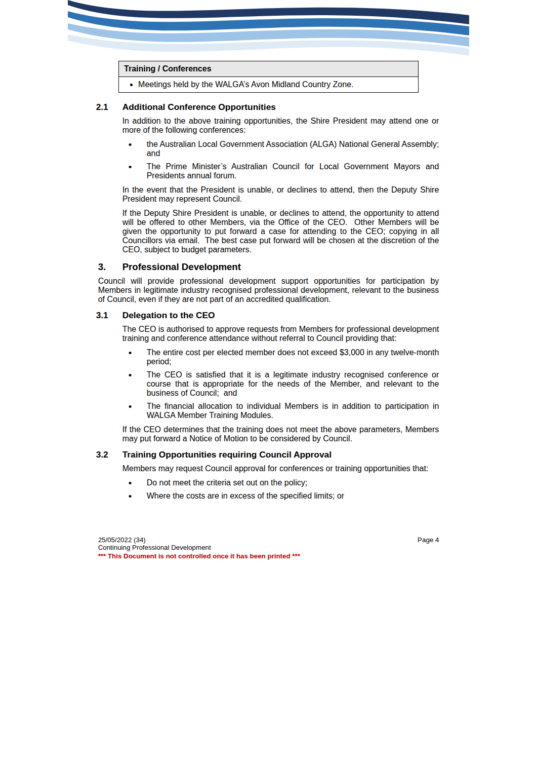| Training / Conferences |
| --- |
| Meetings held by the WALGA’s Avon Midland Country Zone. |
2.1 Additional Conference Opportunities
In addition to the above training opportunities, the Shire President may attend one or more of the following conferences:
the Australian Local Government Association (ALGA) National General Assembly; and
The Prime Minister’s Australian Council for Local Government Mayors and Presidents annual forum.
In the event that the President is unable, or declines to attend, then the Deputy Shire President may represent Council.
If the Deputy Shire President is unable, or declines to attend, the opportunity to attend will be offered to other Members, via the Office of the CEO. Other Members will be given the opportunity to put forward a case for attending to the CEO; copying in all Councillors via email. The best case put forward will be chosen at the discretion of the CEO, subject to budget parameters.
3. Professional Development
Council will provide professional development support opportunities for participation by Members in legitimate industry recognised professional development, relevant to the business of Council, even if they are not part of an accredited qualification.
3.1 Delegation to the CEO
The CEO is authorised to approve requests from Members for professional development training and conference attendance without referral to Council providing that:
The entire cost per elected member does not exceed $3,000 in any twelve-month period;
The CEO is satisfied that it is a legitimate industry recognised conference or course that is appropriate for the needs of the Member, and relevant to the business of Council; and
The financial allocation to individual Members is in addition to participation in WALGA Member Training Modules.
If the CEO determines that the training does not meet the above parameters, Members may put forward a Notice of Motion to be considered by Council.
3.2 Training Opportunities requiring Council Approval
Members may request Council approval for conferences or training opportunities that:
Do not meet the criteria set out on the policy;
Where the costs are in excess of the specified limits; or
25/05/2022 (34)
Page 4
Continuing Professional Development
*** This Document is not controlled once it has been printed ***